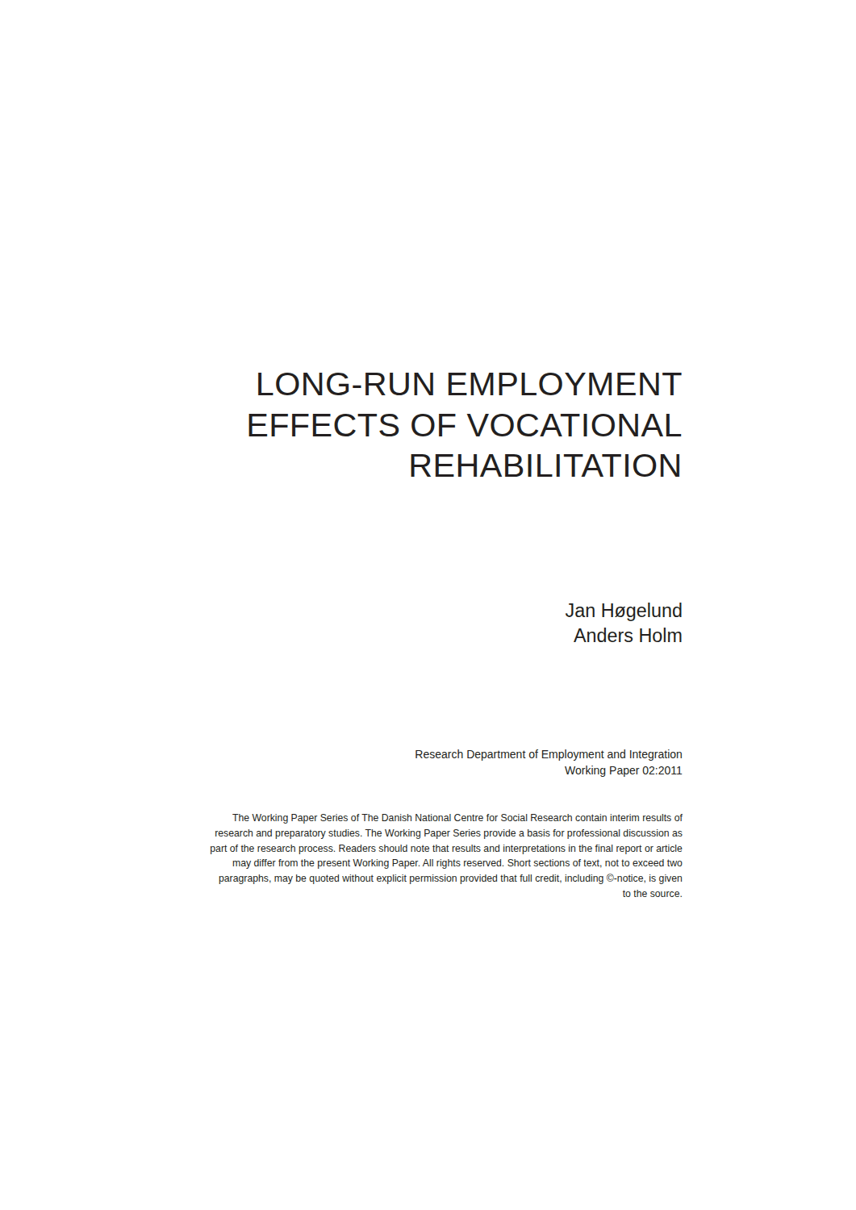Long-run employment
effects of vocational
rehabilitation
Jan Høgelund Anders Holm
Research Department of Employment and Integration Working Paper 02:2011
The Working Paper Series of The Danish National Centre for Social Research contain interim results of research and preparatory studies. The Working Paper Series provide a basis for professional discussion as part of the research process. Readers should note that results and interpretations in the final report or article may differ from the present Working Paper. All rights reserved. Short sections of text, not to exceed two paragraphs, may be quoted without explicit permission provided that full credit, including ©-notice, is given to the source.